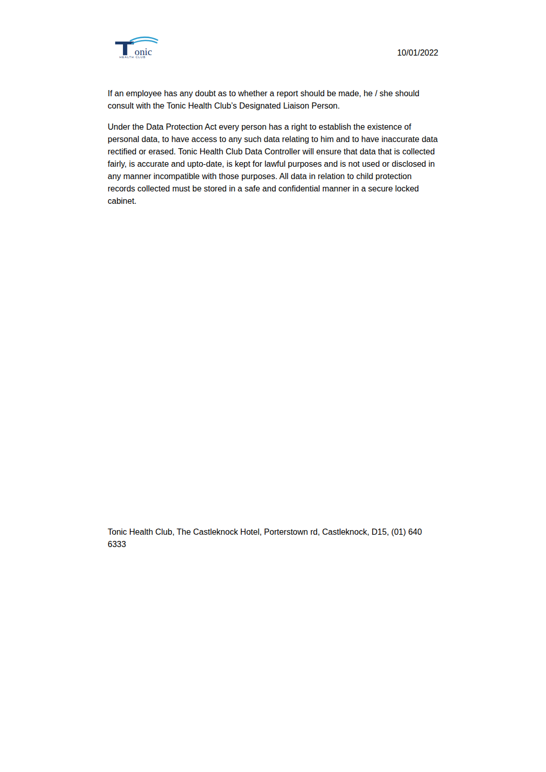Tonic Health Club onic HEALTH CLUB
10/01/2022
If an employee has any doubt as to whether a report should be made, he / she should consult with the Tonic Health Club’s Designated Liaison Person.
Under the Data Protection Act every person has a right to establish the existence of personal data, to have access to any such data relating to him and to have inaccurate data rectified or erased. Tonic Health Club Data Controller will ensure that data that is collected fairly, is accurate and upto-date, is kept for lawful purposes and is not used or disclosed in any manner incompatible with those purposes. All data in relation to child protection records collected must be stored in a safe and confidential manner in a secure locked cabinet.
Tonic Health Club, The Castleknock Hotel, Porterstown rd, Castleknock, D15, (01) 640 6333